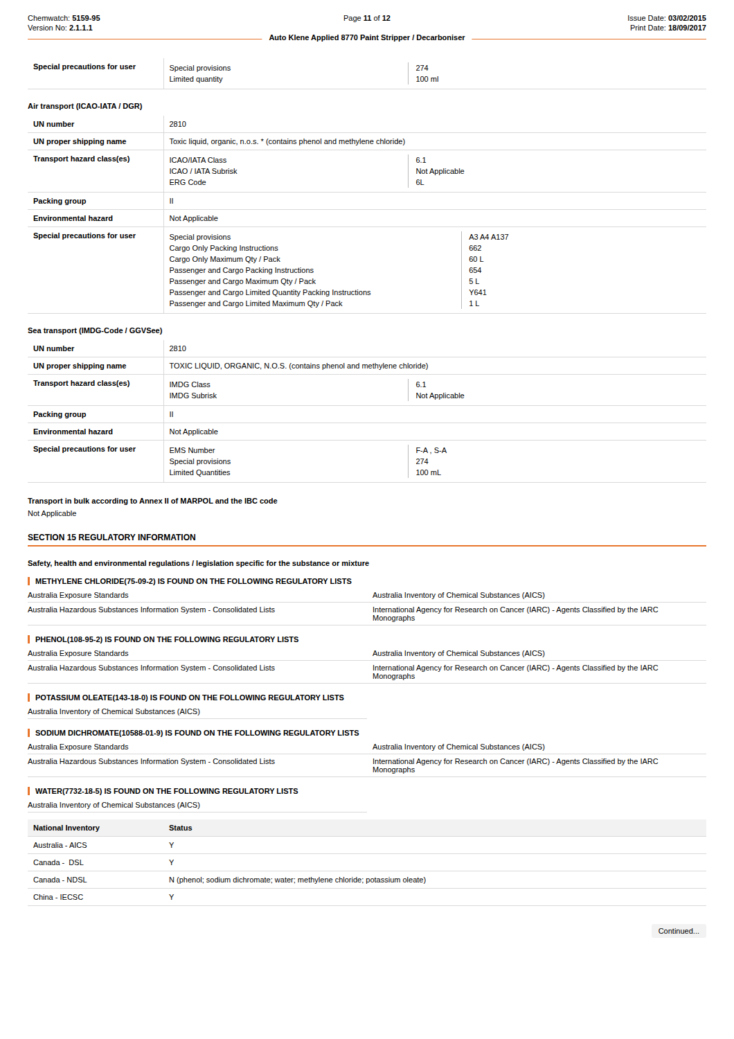Chemwatch: 5159-95
Page 11 of 12
Issue Date: 03/02/2015
Version No: 2.1.1.1
Print Date: 18/09/2017
Auto Klene Applied 8770 Paint Stripper / Decarboniser
| Special precautions for user | / Special provisions / 274 / / Limited quantity / 100 ml / |
Air transport (ICAO-IATA / DGR)
| UN number | 2810 |
| UN proper shipping name | Toxic liquid, organic, n.o.s. * (contains phenol and methylene chloride) |
| Transport hazard class(es) | / ICAO/IATA Class / 6.1 / / ICAO / IATA Subrisk / Not Applicable / / ERG Code / 6L / |
| Packing group | II |
| Environmental hazard | Not Applicable |
| Special precautions for user | / Special provisions / A3 A4 A137 / / Cargo Only Packing Instructions / 662 / / Cargo Only Maximum Qty / Pack / 60 L / / Passenger and Cargo Packing Instructions / 654 / / Passenger and Cargo Maximum Qty / Pack / 5 L / / Passenger and Cargo Limited Quantity Packing Instructions / Y641 / / Passenger and Cargo Limited Maximum Qty / Pack / 1 L / |
Sea transport (IMDG-Code / GGVSee)
| UN number | 2810 |
| UN proper shipping name | TOXIC LIQUID, ORGANIC, N.O.S. (contains phenol and methylene chloride) |
| Transport hazard class(es) | / IMDG Class / 6.1 / / IMDG Subrisk / Not Applicable / |
| Packing group | II |
| Environmental hazard | Not Applicable |
| Special precautions for user | / EMS Number / F-A , S-A / / Special provisions / 274 / / Limited Quantities / 100 mL / |
Transport in bulk according to Annex II of MARPOL and the IBC code
Not Applicable
SECTION 15 REGULATORY INFORMATION
Safety, health and environmental regulations / legislation specific for the substance or mixture
METHYLENE CHLORIDE(75-09-2) IS FOUND ON THE FOLLOWING REGULATORY LISTS
| Australia Exposure Standards | Australia Inventory of Chemical Substances (AICS) |
| Australia Hazardous Substances Information System - Consolidated Lists | International Agency for Research on Cancer (IARC) - Agents Classified by the IARC Monographs |
PHENOL(108-95-2) IS FOUND ON THE FOLLOWING REGULATORY LISTS
| Australia Exposure Standards | Australia Inventory of Chemical Substances (AICS) |
| Australia Hazardous Substances Information System - Consolidated Lists | International Agency for Research on Cancer (IARC) - Agents Classified by the IARC Monographs |
POTASSIUM OLEATE(143-18-0) IS FOUND ON THE FOLLOWING REGULATORY LISTS
Australia Inventory of Chemical Substances (AICS)
SODIUM DICHROMATE(10588-01-9) IS FOUND ON THE FOLLOWING REGULATORY LISTS
| Australia Exposure Standards | Australia Inventory of Chemical Substances (AICS) |
| Australia Hazardous Substances Information System - Consolidated Lists | International Agency for Research on Cancer (IARC) - Agents Classified by the IARC Monographs |
WATER(7732-18-5) IS FOUND ON THE FOLLOWING REGULATORY LISTS
Australia Inventory of Chemical Substances (AICS)
| National Inventory | Status |
| --- | --- |
| Australia - AICS | Y |
| Canada - DSL | Y |
| Canada - NDSL | N (phenol; sodium dichromate; water; methylene chloride; potassium oleate) |
| China - IECSC | Y |
Continued...